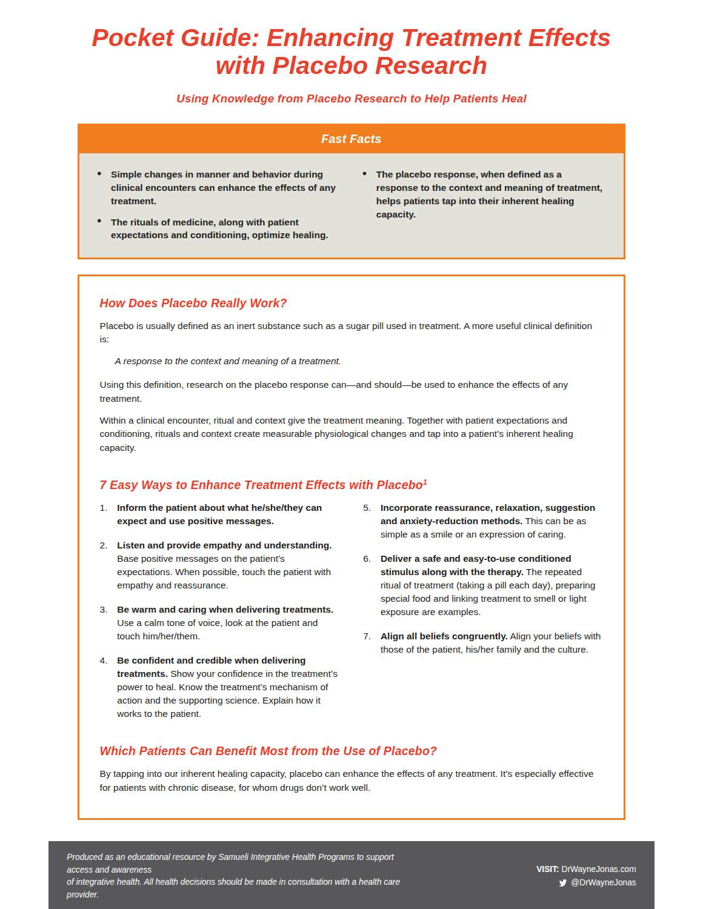Pocket Guide: Enhancing Treatment Effects with Placebo Research
Using Knowledge from Placebo Research to Help Patients Heal
Fast Facts
Simple changes in manner and behavior during clinical encounters can enhance the effects of any treatment.
The rituals of medicine, along with patient expectations and conditioning, optimize healing.
The placebo response, when defined as a response to the context and meaning of treatment, helps patients tap into their inherent healing capacity.
How Does Placebo Really Work?
Placebo is usually defined as an inert substance such as a sugar pill used in treatment. A more useful clinical definition is:
A response to the context and meaning of a treatment.
Using this definition, research on the placebo response can—and should—be used to enhance the effects of any treatment.
Within a clinical encounter, ritual and context give the treatment meaning. Together with patient expectations and conditioning, rituals and context create measurable physiological changes and tap into a patient’s inherent healing capacity.
7 Easy Ways to Enhance Treatment Effects with Placebo1
1. Inform the patient about what he/she/they can expect and use positive messages.
2. Listen and provide empathy and understanding. Base positive messages on the patient’s expectations. When possible, touch the patient with empathy and reassurance.
3. Be warm and caring when delivering treatments. Use a calm tone of voice, look at the patient and touch him/her/them.
4. Be confident and credible when delivering treatments. Show your confidence in the treatment’s power to heal. Know the treatment’s mechanism of action and the supporting science. Explain how it works to the patient.
5. Incorporate reassurance, relaxation, suggestion and anxiety-reduction methods. This can be as simple as a smile or an expression of caring.
6. Deliver a safe and easy-to-use conditioned stimulus along with the therapy. The repeated ritual of treatment (taking a pill each day), preparing special food and linking treatment to smell or light exposure are examples.
7. Align all beliefs congruently. Align your beliefs with those of the patient, his/her family and the culture.
Which Patients Can Benefit Most from the Use of Placebo?
By tapping into our inherent healing capacity, placebo can enhance the effects of any treatment. It’s especially effective for patients with chronic disease, for whom drugs don’t work well.
Produced as an educational resource by Samueli Integrative Health Programs to support access and awareness
of integrative health. All health decisions should be made in consultation with a health care provider.
VISIT: DrWayneJonas.com
@DrWayneJonas